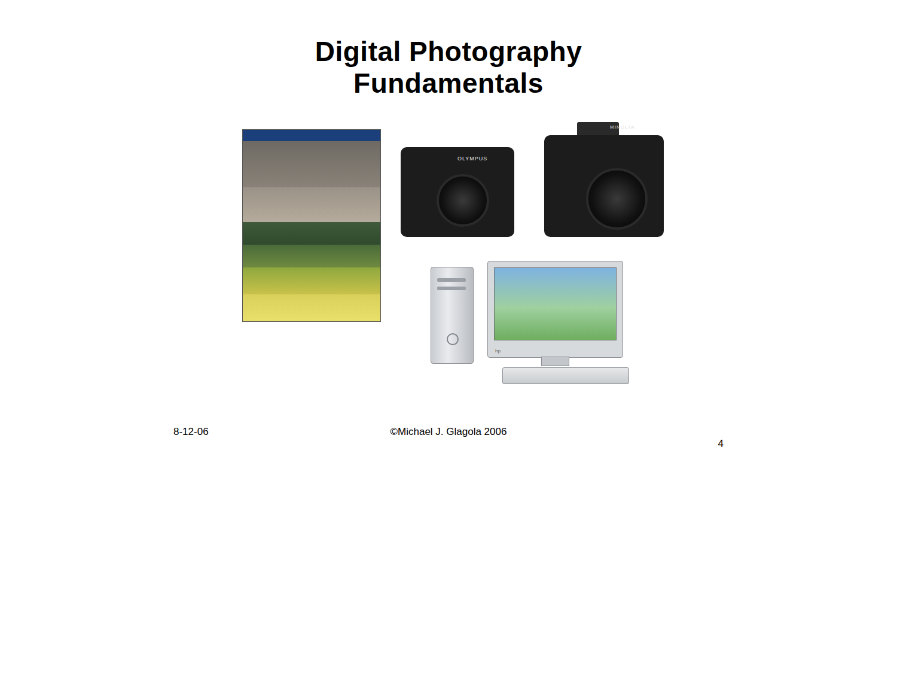Digital Photography
Fundamentals
hp
8-12-06
©Michael J. Glagola 2006
4